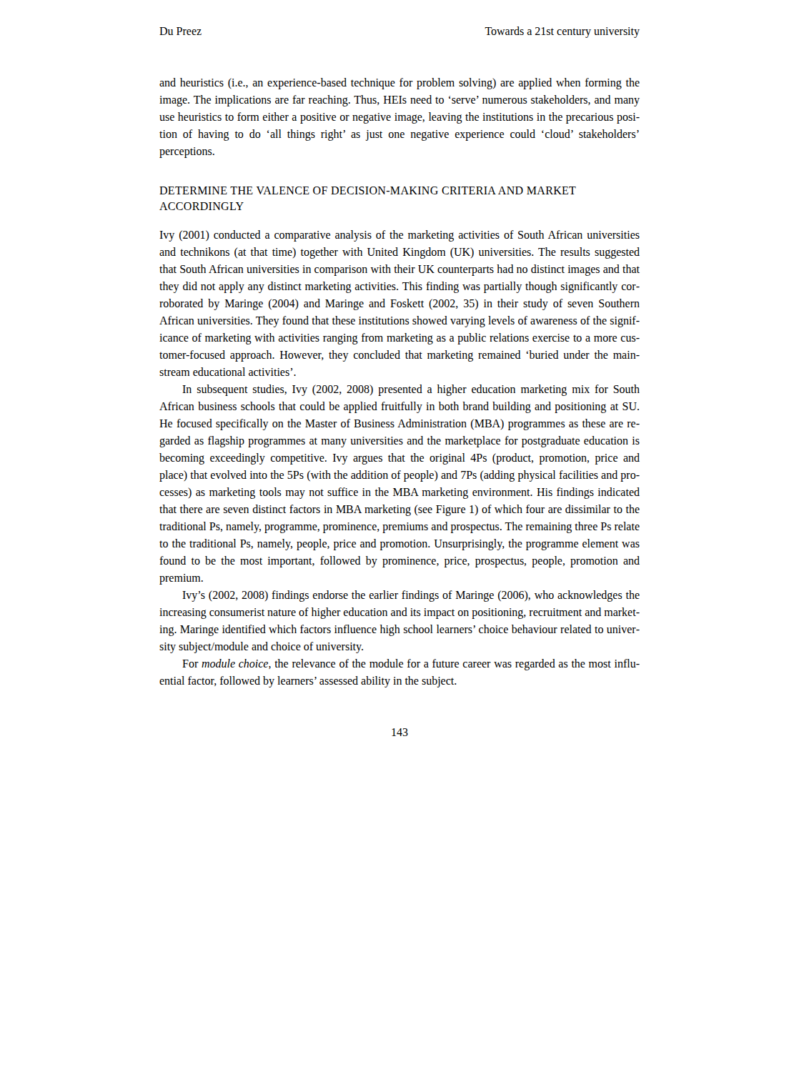Du Preez
Towards a 21st century university
and heuristics (i.e., an experience-based technique for problem solving) are applied when forming the image. The implications are far reaching. Thus, HEIs need to ‘serve’ numerous stakeholders, and many use heuristics to form either a positive or negative image, leaving the institutions in the precarious position of having to do ‘all things right’ as just one negative experience could ‘cloud’ stakeholders’ perceptions.
Determine the valence of decision-making criteria and market accordingly
Ivy (2001) conducted a comparative analysis of the marketing activities of South African universities and technikons (at that time) together with United Kingdom (UK) universities. The results suggested that South African universities in comparison with their UK counterparts had no distinct images and that they did not apply any distinct marketing activities. This finding was partially though significantly corroborated by Maringe (2004) and Maringe and Foskett (2002, 35) in their study of seven Southern African universities. They found that these institutions showed varying levels of awareness of the significance of marketing with activities ranging from marketing as a public relations exercise to a more customer-focused approach. However, they concluded that marketing remained ‘buried under the mainstream educational activities’.
In subsequent studies, Ivy (2002, 2008) presented a higher education marketing mix for South African business schools that could be applied fruitfully in both brand building and positioning at SU. He focused specifically on the Master of Business Administration (MBA) programmes as these are regarded as flagship programmes at many universities and the marketplace for postgraduate education is becoming exceedingly competitive. Ivy argues that the original 4Ps (product, promotion, price and place) that evolved into the 5Ps (with the addition of people) and 7Ps (adding physical facilities and processes) as marketing tools may not suffice in the MBA marketing environment. His findings indicated that there are seven distinct factors in MBA marketing (see Figure 1) of which four are dissimilar to the traditional Ps, namely, programme, prominence, premiums and prospectus. The remaining three Ps relate to the traditional Ps, namely, people, price and promotion. Unsurprisingly, the programme element was found to be the most important, followed by prominence, price, prospectus, people, promotion and premium.
Ivy’s (2002, 2008) findings endorse the earlier findings of Maringe (2006), who acknowledges the increasing consumerist nature of higher education and its impact on positioning, recruitment and marketing. Maringe identified which factors influence high school learners’ choice behaviour related to university subject/module and choice of university.
For module choice, the relevance of the module for a future career was regarded as the most influential factor, followed by learners’ assessed ability in the subject.
143